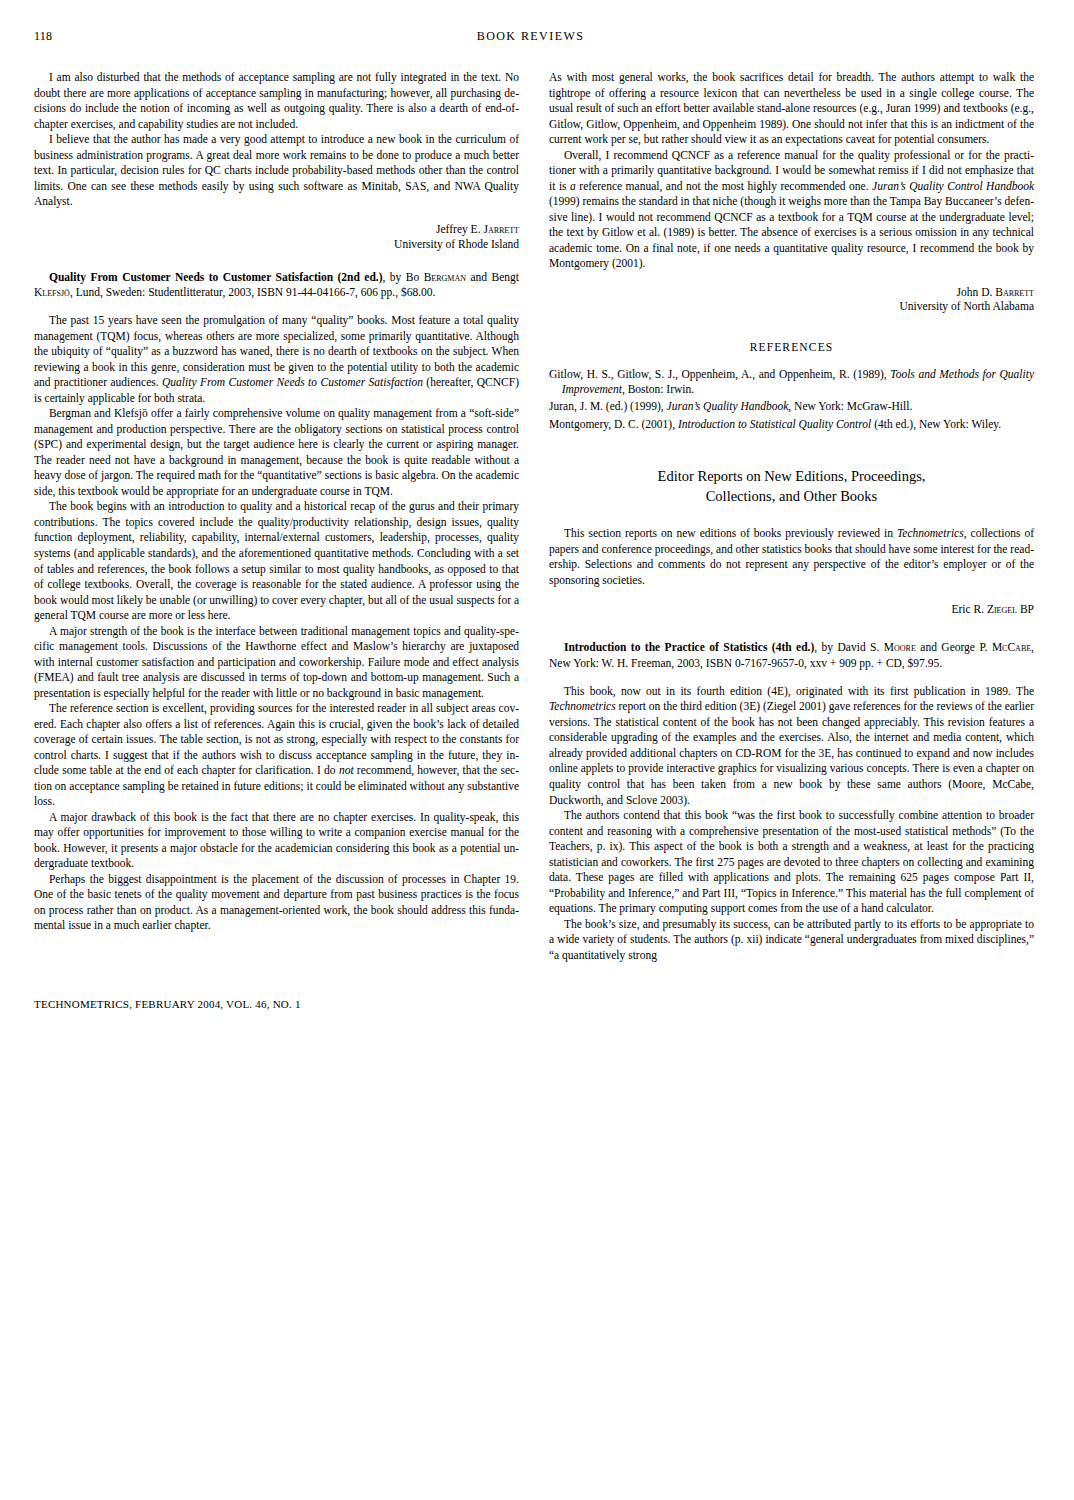118
BOOK REVIEWS
I am also disturbed that the methods of acceptance sampling are not fully integrated in the text. No doubt there are more applications of acceptance sampling in manufacturing; however, all purchasing decisions do include the notion of incoming as well as outgoing quality. There is also a dearth of end-of-chapter exercises, and capability studies are not included.
I believe that the author has made a very good attempt to introduce a new book in the curriculum of business administration programs. A great deal more work remains to be done to produce a much better text. In particular, decision rules for QC charts include probability-based methods other than the control limits. One can see these methods easily by using such software as Minitab, SAS, and NWA Quality Analyst.
Jeffrey E. Jarrett University of Rhode Island
Quality From Customer Needs to Customer Satisfaction (2nd ed.), by Bo Bergman and Bengt Klefsjö, Lund, Sweden: Studentlitteratur, 2003, ISBN 91-44-04166-7, 606 pp., $68.00.
The past 15 years have seen the promulgation of many “quality” books. Most feature a total quality management (TQM) focus, whereas others are more specialized, some primarily quantitative. Although the ubiquity of “quality” as a buzzword has waned, there is no dearth of textbooks on the subject. When reviewing a book in this genre, consideration must be given to the potential utility to both the academic and practitioner audiences. Quality From Customer Needs to Customer Satisfaction (hereafter, QCNCF) is certainly applicable for both strata.
Bergman and Klefsjö offer a fairly comprehensive volume on quality management from a “soft-side” management and production perspective. There are the obligatory sections on statistical process control (SPC) and experimental design, but the target audience here is clearly the current or aspiring manager. The reader need not have a background in management, because the book is quite readable without a heavy dose of jargon. The required math for the “quantitative” sections is basic algebra. On the academic side, this textbook would be appropriate for an undergraduate course in TQM.
The book begins with an introduction to quality and a historical recap of the gurus and their primary contributions. The topics covered include the quality/productivity relationship, design issues, quality function deployment, reliability, capability, internal/external customers, leadership, processes, quality systems (and applicable standards), and the aforementioned quantitative methods. Concluding with a set of tables and references, the book follows a setup similar to most quality handbooks, as opposed to that of college textbooks. Overall, the coverage is reasonable for the stated audience. A professor using the book would most likely be unable (or unwilling) to cover every chapter, but all of the usual suspects for a general TQM course are more or less here.
A major strength of the book is the interface between traditional management topics and quality-specific management tools. Discussions of the Hawthorne effect and Maslow’s hierarchy are juxtaposed with internal customer satisfaction and participation and coworkership. Failure mode and effect analysis (FMEA) and fault tree analysis are discussed in terms of top-down and bottom-up management. Such a presentation is especially helpful for the reader with little or no background in basic management.
The reference section is excellent, providing sources for the interested reader in all subject areas covered. Each chapter also offers a list of references. Again this is crucial, given the book’s lack of detailed coverage of certain issues. The table section, is not as strong, especially with respect to the constants for control charts. I suggest that if the authors wish to discuss acceptance sampling in the future, they include some table at the end of each chapter for clarification. I do not recommend, however, that the section on acceptance sampling be retained in future editions; it could be eliminated without any substantive loss.
A major drawback of this book is the fact that there are no chapter exercises. In quality-speak, this may offer opportunities for improvement to those willing to write a companion exercise manual for the book. However, it presents a major obstacle for the academician considering this book as a potential undergraduate textbook.
Perhaps the biggest disappointment is the placement of the discussion of processes in Chapter 19. One of the basic tenets of the quality movement and departure from past business practices is the focus on process rather than on product. As a management-oriented work, the book should address this fundamental issue in a much earlier chapter.
As with most general works, the book sacrifices detail for breadth. The authors attempt to walk the tightrope of offering a resource lexicon that can nevertheless be used in a single college course. The usual result of such an effort better available stand-alone resources (e.g., Juran 1999) and textbooks (e.g., Gitlow, Gitlow, Oppenheim, and Oppenheim 1989). One should not infer that this is an indictment of the current work per se, but rather should view it as an expectations caveat for potential consumers.
Overall, I recommend QCNCF as a reference manual for the quality professional or for the practitioner with a primarily quantitative background. I would be somewhat remiss if I did not emphasize that it is a reference manual, and not the most highly recommended one. Juran’s Quality Control Handbook (1999) remains the standard in that niche (though it weighs more than the Tampa Bay Buccaneer’s defensive line). I would not recommend QCNCF as a textbook for a TQM course at the undergraduate level; the text by Gitlow et al. (1989) is better. The absence of exercises is a serious omission in any technical academic tome. On a final note, if one needs a quantitative quality resource, I recommend the book by Montgomery (2001).
John D. Barrett University of North Alabama
REFERENCES
Gitlow, H. S., Gitlow, S. J., Oppenheim, A., and Oppenheim, R. (1989), Tools and Methods for Quality Improvement, Boston: Irwin.
Juran, J. M. (ed.) (1999), Juran’s Quality Handbook, New York: McGraw-Hill.
Montgomery, D. C. (2001), Introduction to Statistical Quality Control (4th ed.), New York: Wiley.
Editor Reports on New Editions, Proceedings,
Collections, and Other Books
This section reports on new editions of books previously reviewed in Technometrics, collections of papers and conference proceedings, and other statistics books that should have some interest for the readership. Selections and comments do not represent any perspective of the editor’s employer or of the sponsoring societies.
Eric R. Ziegel BP
Introduction to the Practice of Statistics (4th ed.), by David S. Moore and George P. McCabe, New York: W. H. Freeman, 2003, ISBN 0-7167-9657-0, xxv + 909 pp. + CD, $97.95.
This book, now out in its fourth edition (4E), originated with its first publication in 1989. The Technometrics report on the third edition (3E) (Ziegel 2001) gave references for the reviews of the earlier versions. The statistical content of the book has not been changed appreciably. This revision features a considerable upgrading of the examples and the exercises. Also, the internet and media content, which already provided additional chapters on CD-ROM for the 3E, has continued to expand and now includes online applets to provide interactive graphics for visualizing various concepts. There is even a chapter on quality control that has been taken from a new book by these same authors (Moore, McCabe, Duckworth, and Sclove 2003).
The authors contend that this book “was the first book to successfully combine attention to broader content and reasoning with a comprehensive presentation of the most-used statistical methods” (To the Teachers, p. ix). This aspect of the book is both a strength and a weakness, at least for the practicing statistician and coworkers. The first 275 pages are devoted to three chapters on collecting and examining data. These pages are filled with applications and plots. The remaining 625 pages compose Part II, “Probability and Inference,” and Part III, “Topics in Inference.” This material has the full complement of equations. The primary computing support comes from the use of a hand calculator.
The book’s size, and presumably its success, can be attributed partly to its efforts to be appropriate to a wide variety of students. The authors (p. xii) indicate “general undergraduates from mixed disciplines,” “a quantitatively strong
TECHNOMETRICS, FEBRUARY 2004, VOL. 46, NO. 1